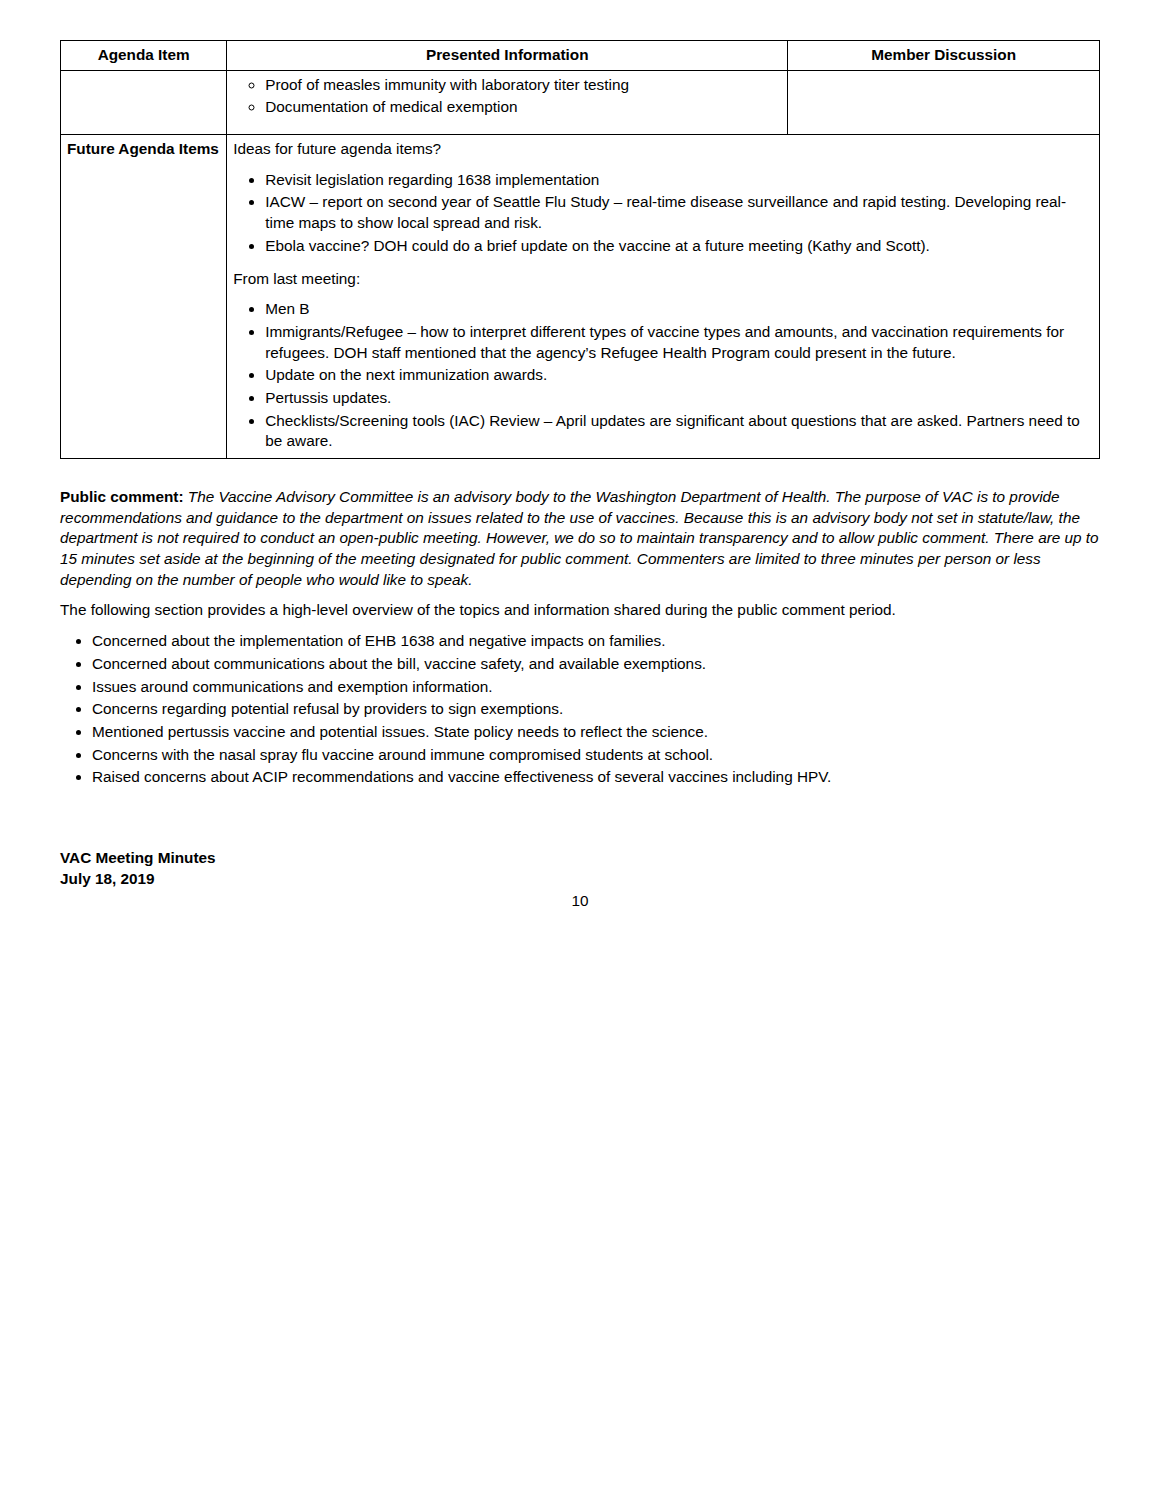| Agenda Item | Presented Information | Member Discussion |
| --- | --- | --- |
| | Proof of measles immunity with laboratory titer testing Documentation of medical exemption | |
| Future Agenda Items | Ideas for future agenda items? Revisit legislation regarding 1638 implementation IACW – report on second year of Seattle Flu Study – real-time disease surveillance and rapid testing. Developing real-time maps to show local spread and risk. Ebola vaccine? DOH could do a brief update on the vaccine at a future meeting (Kathy and Scott). From last meeting: Men B Immigrants/Refugee – how to interpret different types of vaccine types and amounts, and vaccination requirements for refugees. DOH staff mentioned that the agency’s Refugee Health Program could present in the future. Update on the next immunization awards. Pertussis updates. Checklists/Screening tools (IAC) Review – April updates are significant about questions that are asked. Partners need to be aware. |
Public comment: The Vaccine Advisory Committee is an advisory body to the Washington Department of Health. The purpose of VAC is to provide recommendations and guidance to the department on issues related to the use of vaccines. Because this is an advisory body not set in statute/law, the department is not required to conduct an open-public meeting. However, we do so to maintain transparency and to allow public comment. There are up to 15 minutes set aside at the beginning of the meeting designated for public comment. Commenters are limited to three minutes per person or less depending on the number of people who would like to speak.
The following section provides a high-level overview of the topics and information shared during the public comment period.
Concerned about the implementation of EHB 1638 and negative impacts on families.
Concerned about communications about the bill, vaccine safety, and available exemptions.
Issues around communications and exemption information.
Concerns regarding potential refusal by providers to sign exemptions.
Mentioned pertussis vaccine and potential issues. State policy needs to reflect the science.
Concerns with the nasal spray flu vaccine around immune compromised students at school.
Raised concerns about ACIP recommendations and vaccine effectiveness of several vaccines including HPV.
VAC Meeting Minutes
July 18, 2019
10